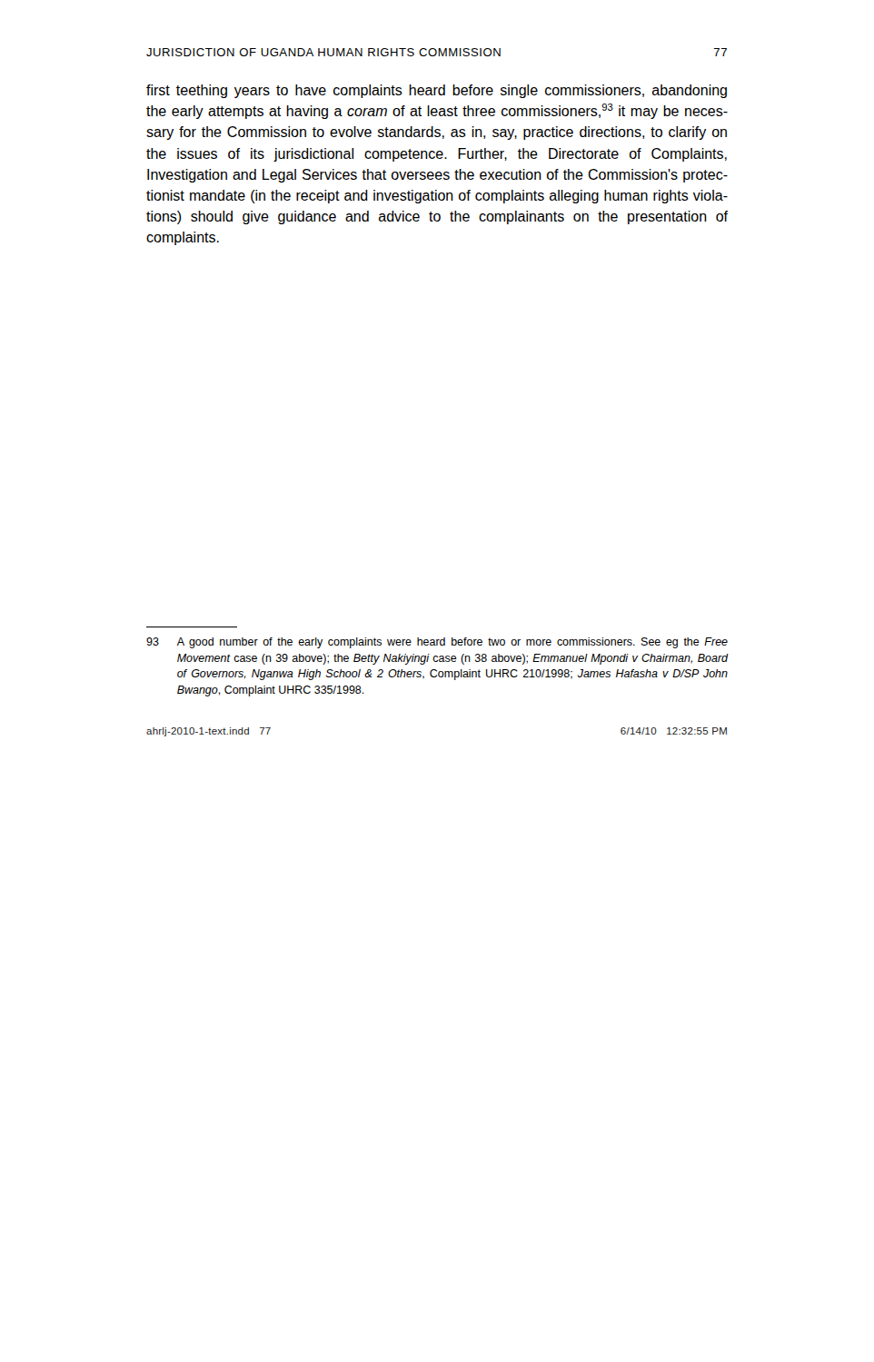Jurisdiction of Uganda Human Rights Commission 77
first teething years to have complaints heard before single commissioners, abandoning the early attempts at having a coram of at least three commissioners,93 it may be necessary for the Commission to evolve standards, as in, say, practice directions, to clarify on the issues of its jurisdictional competence. Further, the Directorate of Complaints, Investigation and Legal Services that oversees the execution of the Commission's protectionist mandate (in the receipt and investigation of complaints alleging human rights violations) should give guidance and advice to the complainants on the presentation of complaints.
93 A good number of the early complaints were heard before two or more commissioners. See eg the Free Movement case (n 39 above); the Betty Nakiyingi case (n 38 above); Emmanuel Mpondi v Chairman, Board of Governors, Nganwa High School & 2 Others, Complaint UHRC 210/1998; James Hafasha v D/SP John Bwango, Complaint UHRC 335/1998.
ahrlj-2010-1-text.indd 77 6/14/10 12:32:55 PM